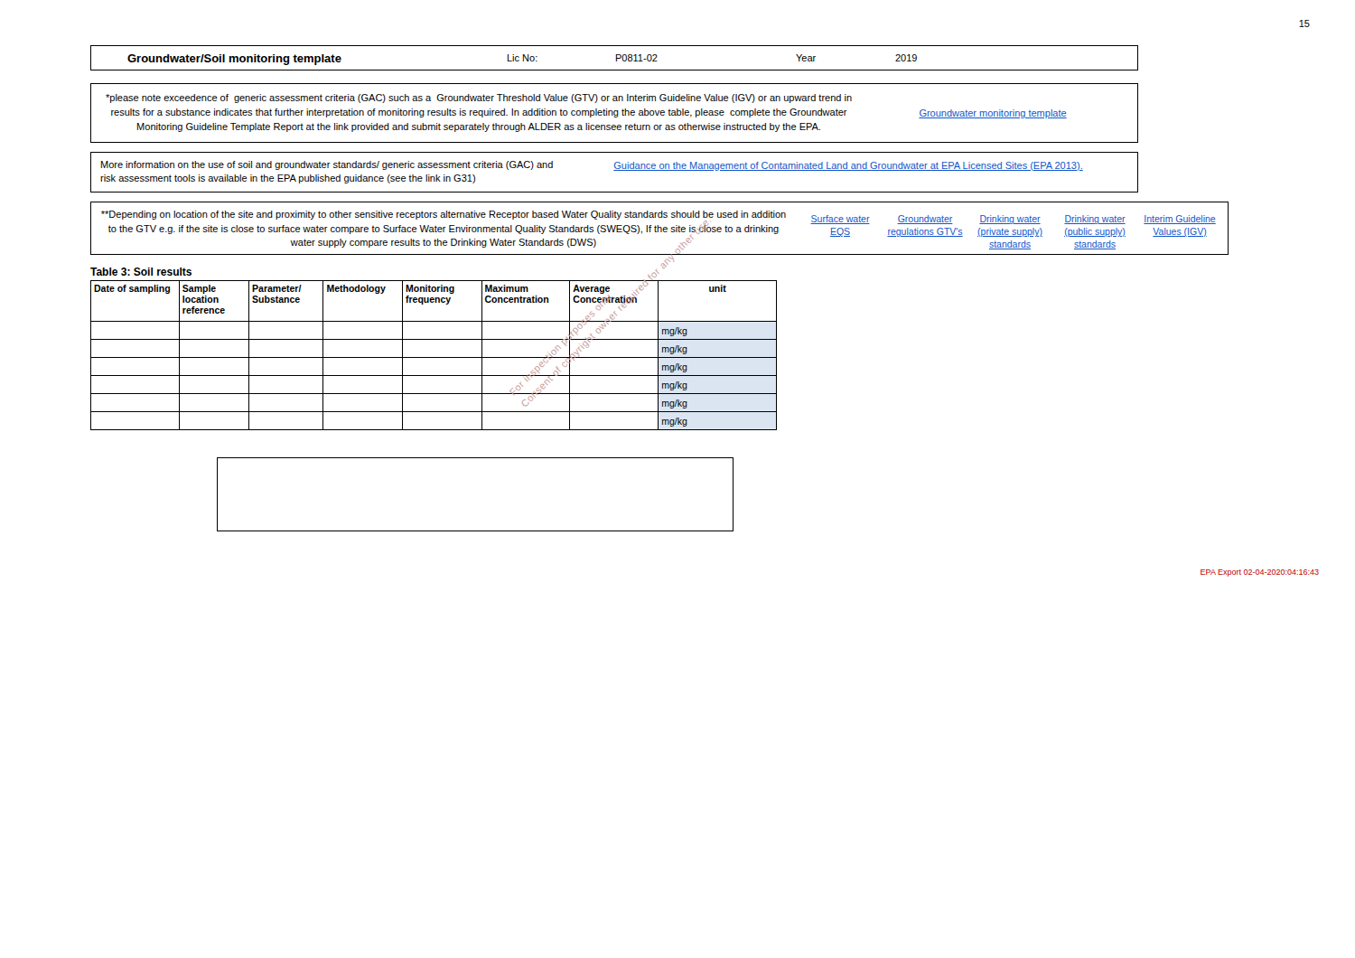15
Groundwater/Soil monitoring template
Lic No:
P0811-02
Year
2019
*please note exceedence of generic assessment criteria (GAC) such as a Groundwater Threshold Value (GTV) or an Interim Guideline Value (IGV) or an upward trend in results for a substance indicates that further interpretation of monitoring results is required. In addition to completing the above table, please complete the Groundwater Monitoring Guideline Template Report at the link provided and submit separately through ALDER as a licensee return or as otherwise instructed by the EPA.
Groundwater monitoring template
More information on the use of soil and groundwater standards/ generic assessment criteria (GAC) and risk assessment tools is available in the EPA published guidance (see the link in G31)
Guidance on the Management of Contaminated Land and Groundwater at EPA Licensed Sites (EPA 2013).
**Depending on location of the site and proximity to other sensitive receptors alternative Receptor based Water Quality standards should be used in addition to the GTV e.g. if the site is close to surface water compare to Surface Water Environmental Quality Standards (SWEQS), If the site is close to a drinking water supply compare results to the Drinking Water Standards (DWS)
Surface water EQS
Groundwater regulations GTV's
Drinking water (private supply) standards
Drinking water (public supply) standards
Interim Guideline Values (IGV)
Table 3: Soil results
| Date of sampling | Sample location reference | Parameter/ Substance | Methodology | Monitoring frequency | Maximum Concentration | Average Concentration | unit |
| --- | --- | --- | --- | --- | --- | --- | --- |
| | | | | | | | mg/kg |
| | | | | | | | mg/kg |
| | | | | | | | mg/kg |
| | | | | | | | mg/kg |
| | | | | | | | mg/kg |
| | | | | | | | mg/kg |
For inspection purposes only.
Consent of copyright owner required for any other use.
EPA Export 02-04-2020:04:16:43